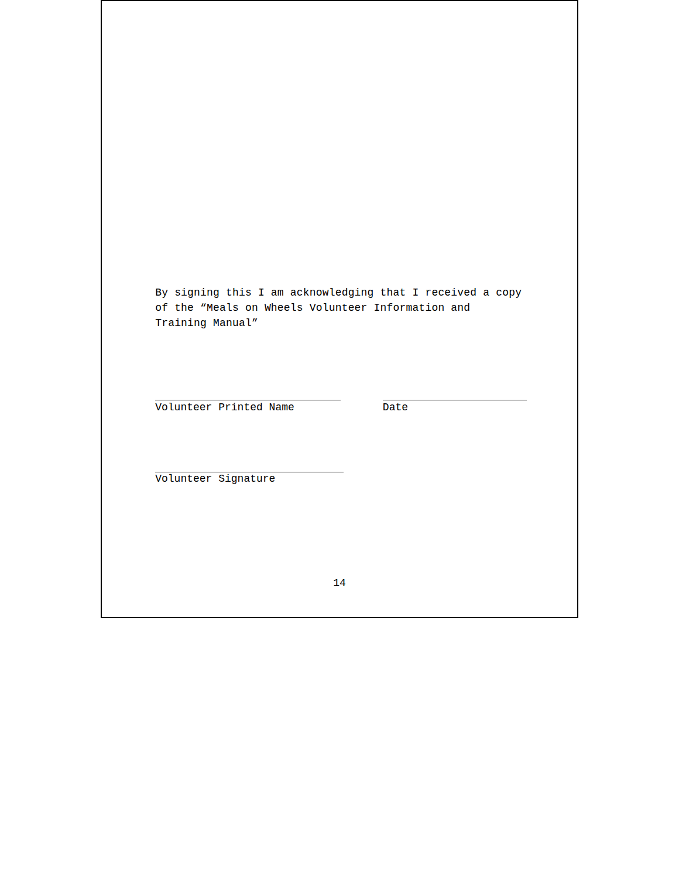By signing this I am acknowledging that I received a copy of the “Meals on Wheels Volunteer Information and Training Manual”
Volunteer Printed Name
Date
Volunteer Signature
14